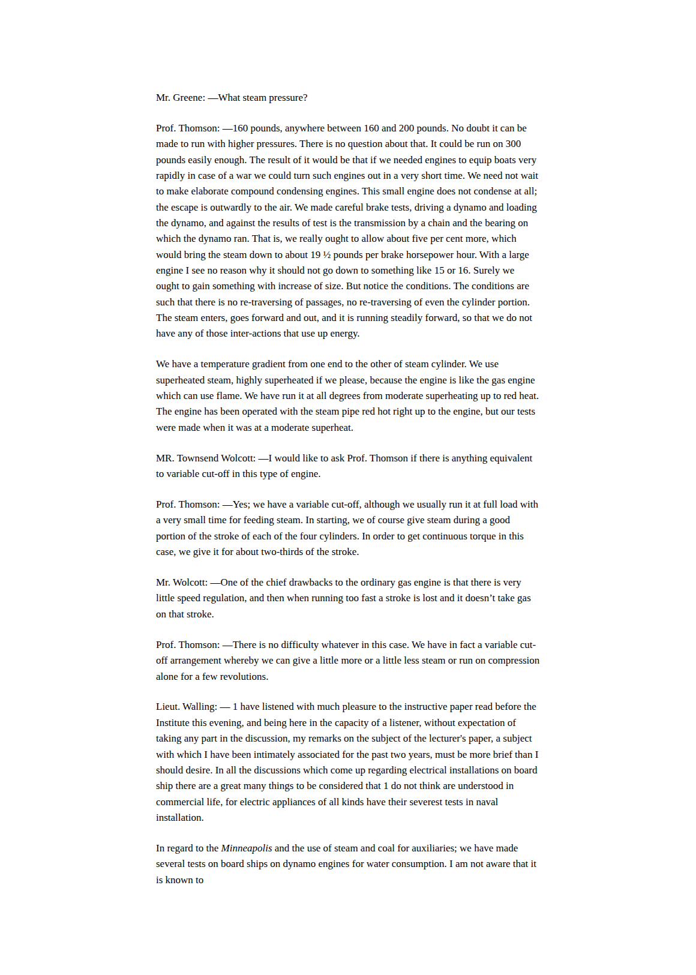Mr. Greene: —What steam pressure?
Prof. Thomson: —160 pounds, anywhere between 160 and 200 pounds. No doubt it can be made to run with higher pressures. There is no question about that. It could be run on 300 pounds easily enough. The result of it would be that if we needed engines to equip boats very rapidly in case of a war we could turn such engines out in a very short time. We need not wait to make elaborate compound condensing engines. This small engine does not condense at all; the escape is outwardly to the air. We made careful brake tests, driving a dynamo and loading the dynamo, and against the results of test is the transmission by a chain and the bearing on which the dynamo ran. That is, we really ought to allow about five per cent more, which would bring the steam down to about 19 ½ pounds per brake horsepower hour. With a large engine I see no reason why it should not go down to something like 15 or 16. Surely we ought to gain something with increase of size. But notice the conditions. The conditions are such that there is no re-traversing of passages, no re-traversing of even the cylinder portion. The steam enters, goes forward and out, and it is running steadily forward, so that we do not have any of those inter-actions that use up energy.
We have a temperature gradient from one end to the other of steam cylinder. We use superheated steam, highly superheated if we please, because the engine is like the gas engine which can use flame. We have run it at all degrees from moderate superheating up to red heat. The engine has been operated with the steam pipe red hot right up to the engine, but our tests were made when it was at a moderate superheat.
MR. Townsend Wolcott: —I would like to ask Prof. Thomson if there is anything equivalent to variable cut-off in this type of engine.
Prof. Thomson: —Yes; we have a variable cut-off, although we usually run it at full load with a very small time for feeding steam. In starting, we of course give steam during a good portion of the stroke of each of the four cylinders. In order to get continuous torque in this case, we give it for about two-thirds of the stroke.
Mr. Wolcott: —One of the chief drawbacks to the ordinary gas engine is that there is very little speed regulation, and then when running too fast a stroke is lost and it doesn’t take gas on that stroke.
Prof. Thomson: —There is no difficulty whatever in this case. We have in fact a variable cut-off arrangement whereby we can give a little more or a little less steam or run on compression alone for a few revolutions.
Lieut. Walling: — 1 have listened with much pleasure to the instructive paper read before the Institute this evening, and being here in the capacity of a listener, without expectation of taking any part in the discussion, my remarks on the subject of the lecturer's paper, a subject with which I have been intimately associated for the past two years, must be more brief than I should desire. In all the discussions which come up regarding electrical installations on board ship there are a great many things to be considered that 1 do not think are understood in commercial life, for electric appliances of all kinds have their severest tests in naval installation.
In regard to the Minneapolis and the use of steam and coal for auxiliaries; we have made several tests on board ships on dynamo engines for water consumption. I am not aware that it is known to